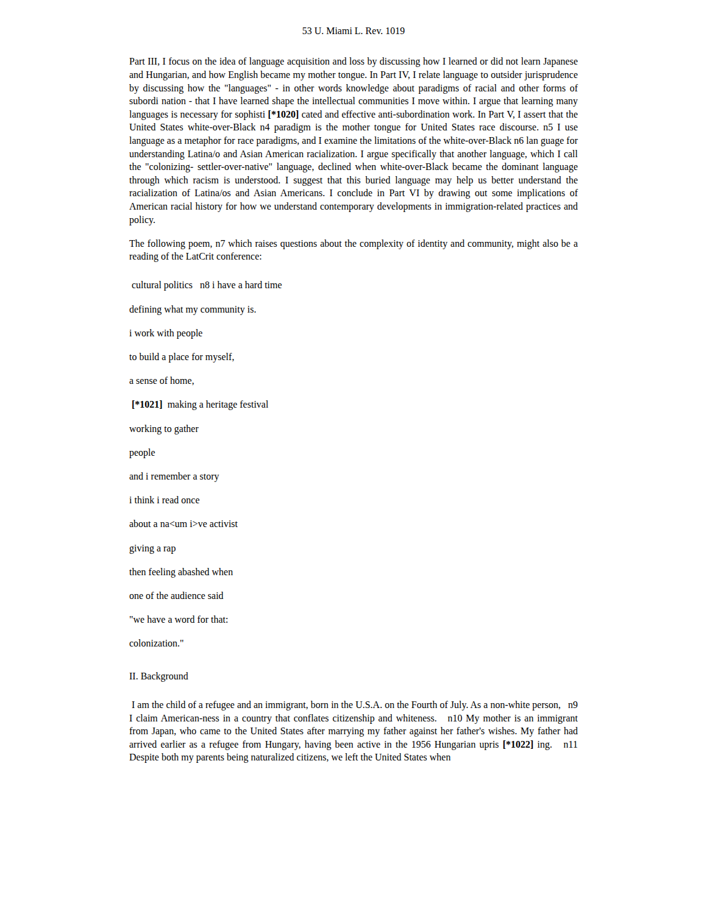53 U. Miami L. Rev. 1019
Part III, I focus on the idea of language acquisition and loss by discussing how I learned or did not learn Japanese and Hungarian, and how English became my mother tongue. In Part IV, I relate language to outsider jurisprudence by discussing how the "languages" - in other words knowledge about paradigms of racial and other forms of subordi nation - that I have learned shape the intellectual communities I move within. I argue that learning many languages is necessary for sophisti [*1020] cated and effective anti-subordination work. In Part V, I assert that the United States white-over-Black n4 paradigm is the mother tongue for United States race discourse. n5 I use language as a metaphor for race paradigms, and I examine the limitations of the white-over-Black n6 lan guage for understanding Latina/o and Asian American racialization. I argue specifically that another language, which I call the "colonizing- settler-over-native" language, declined when white-over-Black became the dominant language through which racism is understood. I suggest that this buried language may help us better understand the racialization of Latina/os and Asian Americans. I conclude in Part VI by drawing out some implications of American racial history for how we understand contemporary developments in immigration-related practices and policy.
The following poem, n7 which raises questions about the complexity of identity and community, might also be a reading of the LatCrit conference:
cultural politics n8 i have a hard time
defining what my community is.
i work with people
to build a place for myself,
a sense of home,
[*1021] making a heritage festival
working to gather
people
and i remember a story
i think i read once
about a na<um i>ve activist
giving a rap
then feeling abashed when
one of the audience said
"we have a word for that:
colonization."
II. Background
I am the child of a refugee and an immigrant, born in the U.S.A. on the Fourth of July. As a non-white person, n9 I claim American-ness in a country that conflates citizenship and whiteness. n10 My mother is an immigrant from Japan, who came to the United States after marrying my father against her father's wishes. My father had arrived earlier as a refugee from Hungary, having been active in the 1956 Hungarian upris [*1022] ing. n11 Despite both my parents being naturalized citizens, we left the United States when